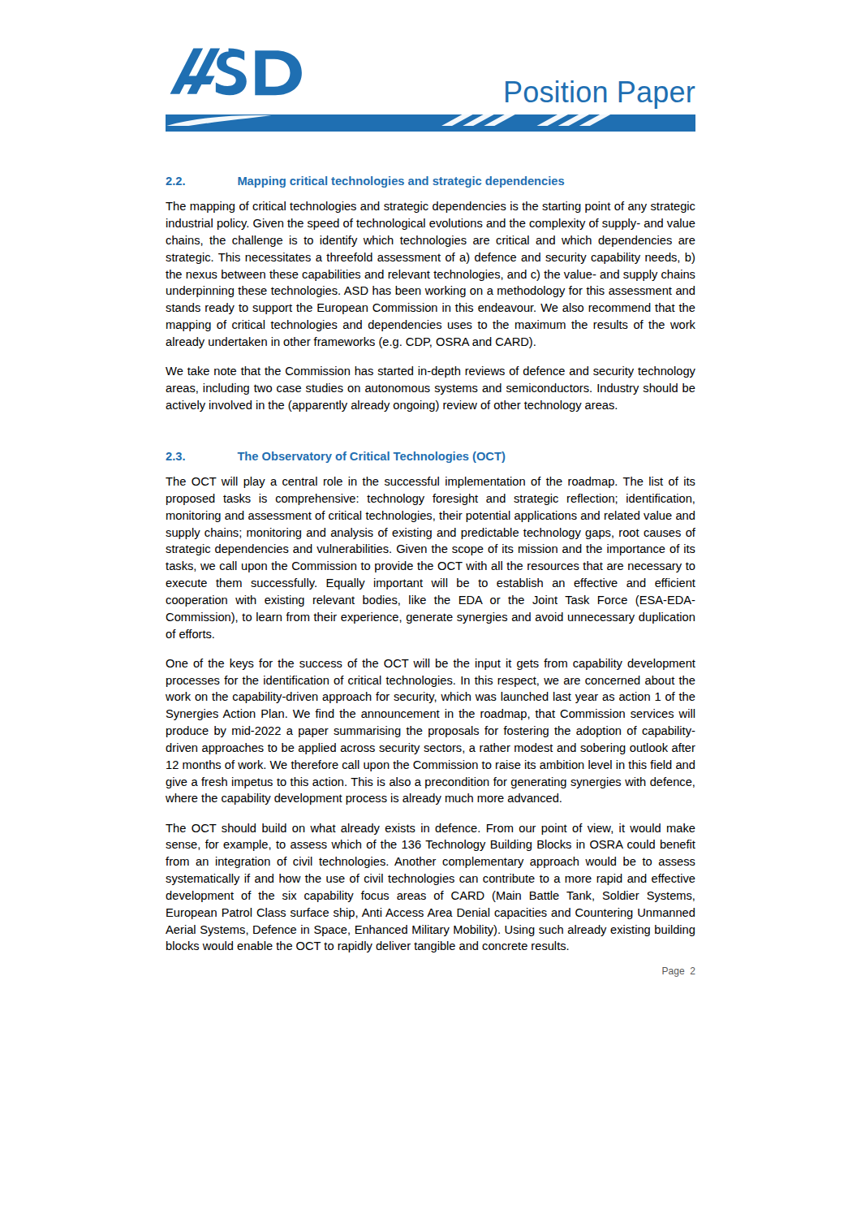Position Paper
2.2. Mapping critical technologies and strategic dependencies
The mapping of critical technologies and strategic dependencies is the starting point of any strategic industrial policy. Given the speed of technological evolutions and the complexity of supply- and value chains, the challenge is to identify which technologies are critical and which dependencies are strategic. This necessitates a threefold assessment of a) defence and security capability needs, b) the nexus between these capabilities and relevant technologies, and c) the value- and supply chains underpinning these technologies. ASD has been working on a methodology for this assessment and stands ready to support the European Commission in this endeavour. We also recommend that the mapping of critical technologies and dependencies uses to the maximum the results of the work already undertaken in other frameworks (e.g. CDP, OSRA and CARD).
We take note that the Commission has started in-depth reviews of defence and security technology areas, including two case studies on autonomous systems and semiconductors. Industry should be actively involved in the (apparently already ongoing) review of other technology areas.
2.3. The Observatory of Critical Technologies (OCT)
The OCT will play a central role in the successful implementation of the roadmap. The list of its proposed tasks is comprehensive: technology foresight and strategic reflection; identification, monitoring and assessment of critical technologies, their potential applications and related value and supply chains; monitoring and analysis of existing and predictable technology gaps, root causes of strategic dependencies and vulnerabilities. Given the scope of its mission and the importance of its tasks, we call upon the Commission to provide the OCT with all the resources that are necessary to execute them successfully. Equally important will be to establish an effective and efficient cooperation with existing relevant bodies, like the EDA or the Joint Task Force (ESA-EDA-Commission), to learn from their experience, generate synergies and avoid unnecessary duplication of efforts.
One of the keys for the success of the OCT will be the input it gets from capability development processes for the identification of critical technologies. In this respect, we are concerned about the work on the capability-driven approach for security, which was launched last year as action 1 of the Synergies Action Plan. We find the announcement in the roadmap, that Commission services will produce by mid-2022 a paper summarising the proposals for fostering the adoption of capability-driven approaches to be applied across security sectors, a rather modest and sobering outlook after 12 months of work. We therefore call upon the Commission to raise its ambition level in this field and give a fresh impetus to this action. This is also a precondition for generating synergies with defence, where the capability development process is already much more advanced.
The OCT should build on what already exists in defence. From our point of view, it would make sense, for example, to assess which of the 136 Technology Building Blocks in OSRA could benefit from an integration of civil technologies. Another complementary approach would be to assess systematically if and how the use of civil technologies can contribute to a more rapid and effective development of the six capability focus areas of CARD (Main Battle Tank, Soldier Systems, European Patrol Class surface ship, Anti Access Area Denial capacities and Countering Unmanned Aerial Systems, Defence in Space, Enhanced Military Mobility). Using such already existing building blocks would enable the OCT to rapidly deliver tangible and concrete results.
Page 2